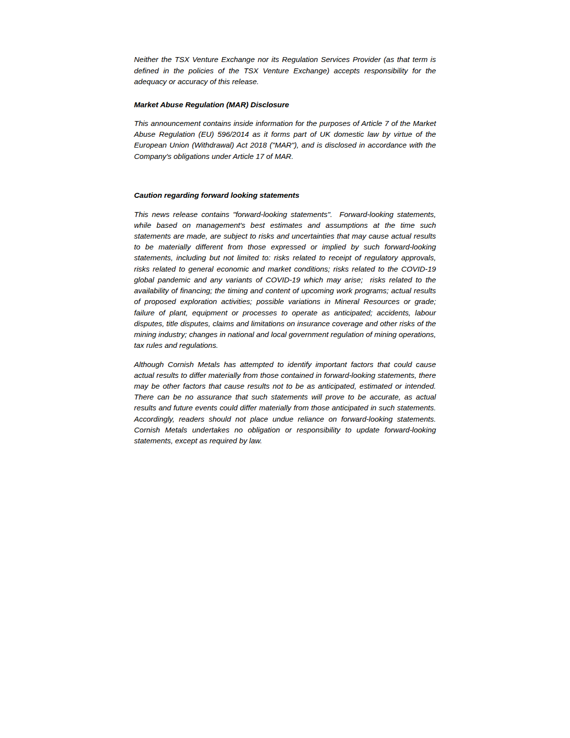Neither the TSX Venture Exchange nor its Regulation Services Provider (as that term is defined in the policies of the TSX Venture Exchange) accepts responsibility for the adequacy or accuracy of this release.
Market Abuse Regulation (MAR) Disclosure
This announcement contains inside information for the purposes of Article 7 of the Market Abuse Regulation (EU) 596/2014 as it forms part of UK domestic law by virtue of the European Union (Withdrawal) Act 2018 ("MAR"), and is disclosed in accordance with the Company's obligations under Article 17 of MAR.
Caution regarding forward looking statements
This news release contains "forward-looking statements". Forward-looking statements, while based on management's best estimates and assumptions at the time such statements are made, are subject to risks and uncertainties that may cause actual results to be materially different from those expressed or implied by such forward-looking statements, including but not limited to: risks related to receipt of regulatory approvals, risks related to general economic and market conditions; risks related to the COVID-19 global pandemic and any variants of COVID-19 which may arise; risks related to the availability of financing; the timing and content of upcoming work programs; actual results of proposed exploration activities; possible variations in Mineral Resources or grade; failure of plant, equipment or processes to operate as anticipated; accidents, labour disputes, title disputes, claims and limitations on insurance coverage and other risks of the mining industry; changes in national and local government regulation of mining operations, tax rules and regulations.
Although Cornish Metals has attempted to identify important factors that could cause actual results to differ materially from those contained in forward-looking statements, there may be other factors that cause results not to be as anticipated, estimated or intended. There can be no assurance that such statements will prove to be accurate, as actual results and future events could differ materially from those anticipated in such statements. Accordingly, readers should not place undue reliance on forward-looking statements. Cornish Metals undertakes no obligation or responsibility to update forward-looking statements, except as required by law.